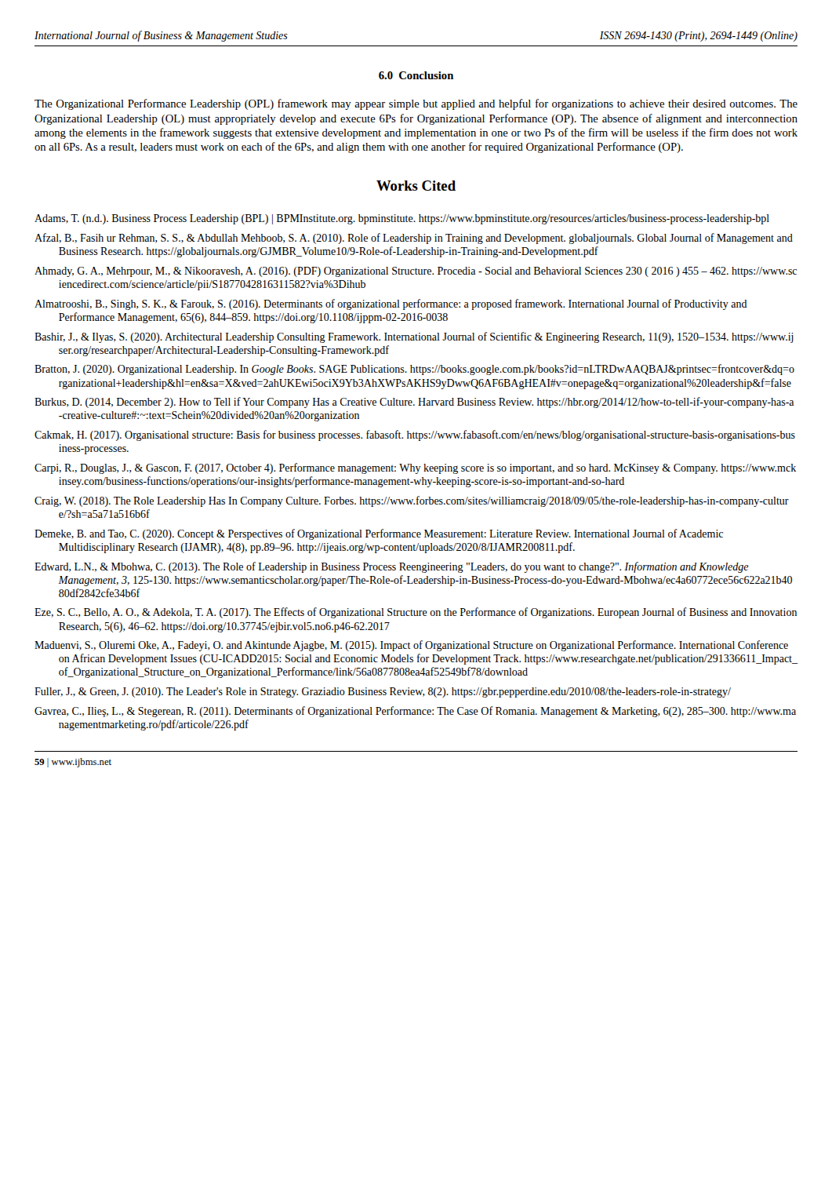International Journal of Business & Management Studies ISSN 2694-1430 (Print), 2694-1449 (Online)
6.0 Conclusion
The Organizational Performance Leadership (OPL) framework may appear simple but applied and helpful for organizations to achieve their desired outcomes. The Organizational Leadership (OL) must appropriately develop and execute 6Ps for Organizational Performance (OP). The absence of alignment and interconnection among the elements in the framework suggests that extensive development and implementation in one or two Ps of the firm will be useless if the firm does not work on all 6Ps. As a result, leaders must work on each of the 6Ps, and align them with one another for required Organizational Performance (OP).
Works Cited
Adams, T. (n.d.). Business Process Leadership (BPL) | BPMInstitute.org. bpminstitute. https://www.bpminstitute.org/resources/articles/business-process-leadership-bpl
Afzal, B., Fasih ur Rehman, S. S., & Abdullah Mehboob, S. A. (2010). Role of Leadership in Training and Development. globaljournals. Global Journal of Management and Business Research. https://globaljournals.org/GJMBR_Volume10/9-Role-of-Leadership-in-Training-and-Development.pdf
Ahmady, G. A., Mehrpour, M., & Nikooravesh, A. (2016). (PDF) Organizational Structure. Procedia - Social and Behavioral Sciences 230 ( 2016 ) 455 – 462. https://www.sciencedirect.com/science/article/pii/S1877042816311582?via%3Dihub
Almatrooshi, B., Singh, S. K., & Farouk, S. (2016). Determinants of organizational performance: a proposed framework. International Journal of Productivity and Performance Management, 65(6), 844–859. https://doi.org/10.1108/ijppm-02-2016-0038
Bashir, J., & Ilyas, S. (2020). Architectural Leadership Consulting Framework. International Journal of Scientific & Engineering Research, 11(9), 1520–1534. https://www.ijser.org/researchpaper/Architectural-Leadership-Consulting-Framework.pdf
Bratton, J. (2020). Organizational Leadership. In Google Books. SAGE Publications. https://books.google.com.pk/books?id=nLTRDwAAQBAJ&printsec=frontcover&dq=organizational+leadership&hl=en&sa=X&ved=2ahUKEwi5ociX9Yb3AhXWPsAKHS9yDwwQ6AF6BAgHEAI#v=onepage&q=organizational%20leadership&f=false
Burkus, D. (2014, December 2). How to Tell if Your Company Has a Creative Culture. Harvard Business Review. https://hbr.org/2014/12/how-to-tell-if-your-company-has-a-creative-culture#:~:text=Schein%20divided%20an%20organization
Cakmak, H. (2017). Organisational structure: Basis for business processes. fabasoft. https://www.fabasoft.com/en/news/blog/organisational-structure-basis-organisations-business-processes.
Carpi, R., Douglas, J., & Gascon, F. (2017, October 4). Performance management: Why keeping score is so important, and so hard. McKinsey & Company. https://www.mckinsey.com/business-functions/operations/our-insights/performance-management-why-keeping-score-is-so-important-and-so-hard
Craig, W. (2018). The Role Leadership Has In Company Culture. Forbes. https://www.forbes.com/sites/williamcraig/2018/09/05/the-role-leadership-has-in-company-culture/?sh=a5a71a516b6f
Demeke, B. and Tao, C. (2020). Concept & Perspectives of Organizational Performance Measurement: Literature Review. International Journal of Academic Multidisciplinary Research (IJAMR), 4(8), pp.89–96. http://ijeais.org/wp-content/uploads/2020/8/IJAMR200811.pdf.
Edward, L.N., & Mbohwa, C. (2013). The Role of Leadership in Business Process Reengineering "Leaders, do you want to change?". Information and Knowledge Management, 3, 125-130. https://www.semanticscholar.org/paper/The-Role-of-Leadership-in-Business-Process-do-you-Edward-Mbohwa/ec4a60772ece56c622a21b4080df2842cfe34b6f
Eze, S. C., Bello, A. O., & Adekola, T. A. (2017). The Effects of Organizational Structure on the Performance of Organizations. European Journal of Business and Innovation Research, 5(6), 46–62. https://doi.org/10.37745/ejbir.vol5.no6.p46-62.2017
Maduenvi, S., Oluremi Oke, A., Fadeyi, O. and Akintunde Ajagbe, M. (2015). Impact of Organizational Structure on Organizational Performance. International Conference on African Development Issues (CU-ICADD2015: Social and Economic Models for Development Track. https://www.researchgate.net/publication/291336611_Impact_of_Organizational_Structure_on_Organizational_Performance/link/56a0877808ea4af52549bf78/download
Fuller, J., & Green, J. (2010). The Leader's Role in Strategy. Graziadio Business Review, 8(2). https://gbr.pepperdine.edu/2010/08/the-leaders-role-in-strategy/
Gavrea, C., Ilieş, L., & Stegerean, R. (2011). Determinants of Organizational Performance: The Case Of Romania. Management & Marketing, 6(2), 285–300. http://www.managementmarketing.ro/pdf/articole/226.pdf
59 | www.ijbms.net